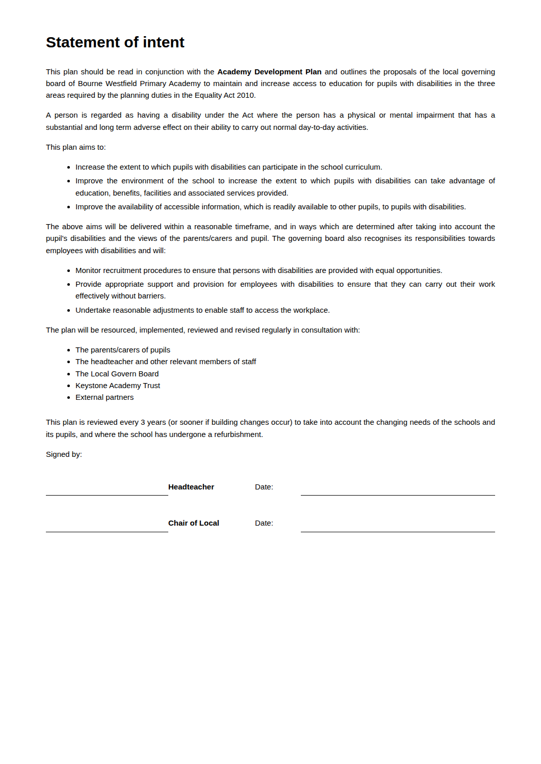Statement of intent
This plan should be read in conjunction with the Academy Development Plan and outlines the proposals of the local governing board of Bourne Westfield Primary Academy to maintain and increase access to education for pupils with disabilities in the three areas required by the planning duties in the Equality Act 2010.
A person is regarded as having a disability under the Act where the person has a physical or mental impairment that has a substantial and long term adverse effect on their ability to carry out normal day-to-day activities.
This plan aims to:
Increase the extent to which pupils with disabilities can participate in the school curriculum.
Improve the environment of the school to increase the extent to which pupils with disabilities can take advantage of education, benefits, facilities and associated services provided.
Improve the availability of accessible information, which is readily available to other pupils, to pupils with disabilities.
The above aims will be delivered within a reasonable timeframe, and in ways which are determined after taking into account the pupil's disabilities and the views of the parents/carers and pupil. The governing board also recognises its responsibilities towards employees with disabilities and will:
Monitor recruitment procedures to ensure that persons with disabilities are provided with equal opportunities.
Provide appropriate support and provision for employees with disabilities to ensure that they can carry out their work effectively without barriers.
Undertake reasonable adjustments to enable staff to access the workplace.
The plan will be resourced, implemented, reviewed and revised regularly in consultation with:
The parents/carers of pupils
The headteacher and other relevant members of staff
The Local Govern Board
Keystone Academy Trust
External partners
This plan is reviewed every 3 years (or sooner if building changes occur) to take into account the changing needs of the schools and its pupils, and where the school has undergone a refurbishment.
Signed by:
| | Headteacher | Date: | | |
| | Chair of Local | Date: | | |